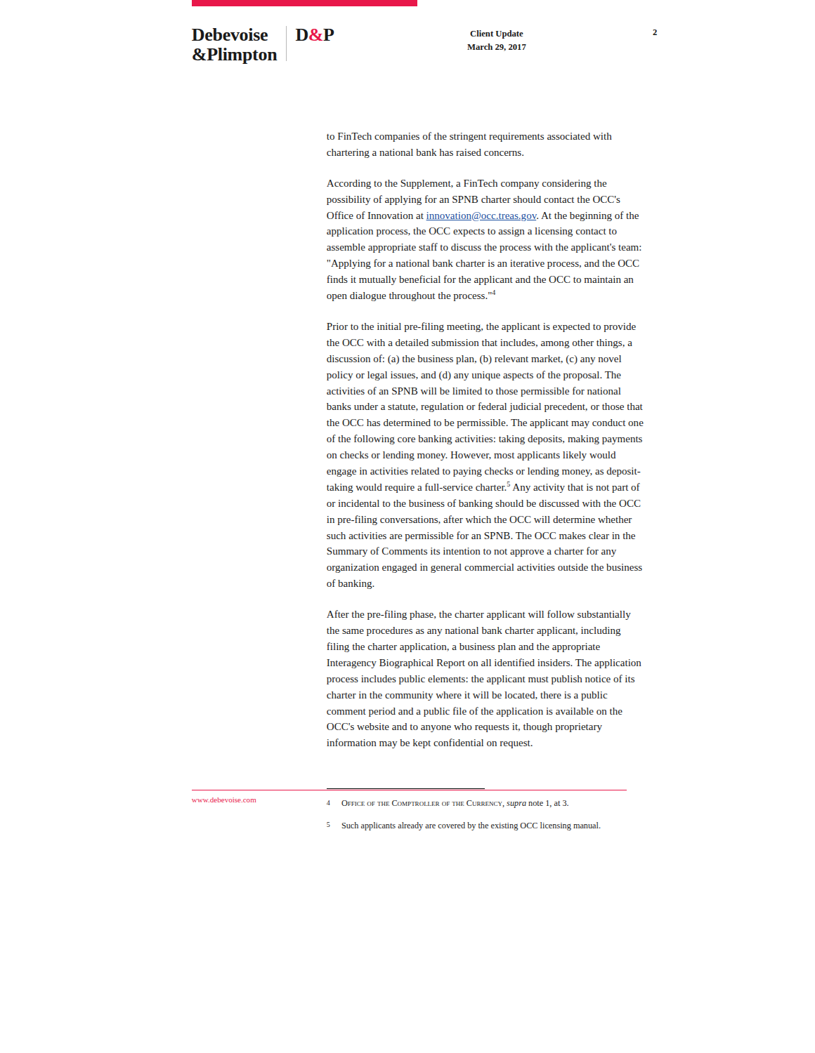Debevoise
&Plimpton
D&P
Client Update
March 29, 2017
2
to FinTech companies of the stringent requirements associated with chartering a national bank has raised concerns.
According to the Supplement, a FinTech company considering the possibility of applying for an SPNB charter should contact the OCC's Office of Innovation at innovation@occ.treas.gov. At the beginning of the application process, the OCC expects to assign a licensing contact to assemble appropriate staff to discuss the process with the applicant's team: "Applying for a national bank charter is an iterative process, and the OCC finds it mutually beneficial for the applicant and the OCC to maintain an open dialogue throughout the process."4
Prior to the initial pre-filing meeting, the applicant is expected to provide the OCC with a detailed submission that includes, among other things, a discussion of: (a) the business plan, (b) relevant market, (c) any novel policy or legal issues, and (d) any unique aspects of the proposal. The activities of an SPNB will be limited to those permissible for national banks under a statute, regulation or federal judicial precedent, or those that the OCC has determined to be permissible. The applicant may conduct one of the following core banking activities: taking deposits, making payments on checks or lending money. However, most applicants likely would engage in activities related to paying checks or lending money, as deposit-taking would require a full-service charter.5 Any activity that is not part of or incidental to the business of banking should be discussed with the OCC in pre-filing conversations, after which the OCC will determine whether such activities are permissible for an SPNB. The OCC makes clear in the Summary of Comments its intention to not approve a charter for any organization engaged in general commercial activities outside the business of banking.
After the pre-filing phase, the charter applicant will follow substantially the same procedures as any national bank charter applicant, including filing the charter application, a business plan and the appropriate Interagency Biographical Report on all identified insiders. The application process includes public elements: the applicant must publish notice of its charter in the community where it will be located, there is a public comment period and a public file of the application is available on the OCC's website and to anyone who requests it, though proprietary information may be kept confidential on request.
4
Office of the Comptroller of the Currency, supra note 1, at 3.
5
Such applicants already are covered by the existing OCC licensing manual.
www.debevoise.com